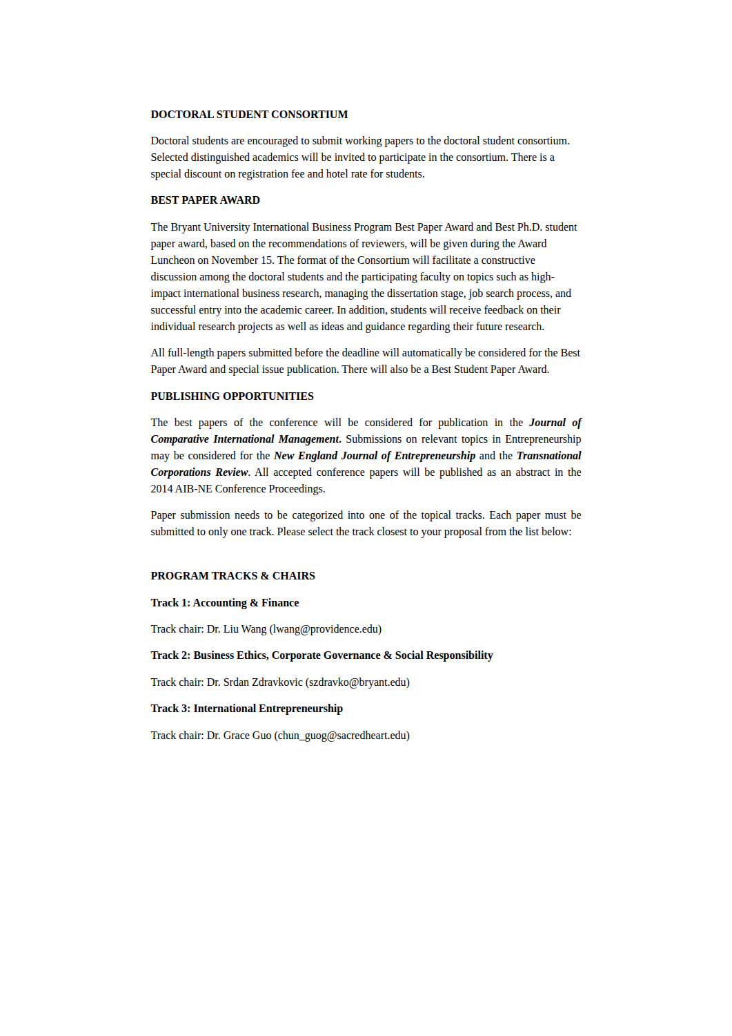DOCTORAL STUDENT CONSORTIUM
Doctoral students are encouraged to submit working papers to the doctoral student consortium. Selected distinguished academics will be invited to participate in the consortium. There is a special discount on registration fee and hotel rate for students.
BEST PAPER AWARD
The Bryant University International Business Program Best Paper Award and Best Ph.D. student paper award, based on the recommendations of reviewers, will be given during the Award Luncheon on November 15. The format of the Consortium will facilitate a constructive discussion among the doctoral students and the participating faculty on topics such as high-impact international business research, managing the dissertation stage, job search process, and successful entry into the academic career. In addition, students will receive feedback on their individual research projects as well as ideas and guidance regarding their future research.
All full-length papers submitted before the deadline will automatically be considered for the Best Paper Award and special issue publication. There will also be a Best Student Paper Award.
PUBLISHING OPPORTUNITIES
The best papers of the conference will be considered for publication in the Journal of Comparative International Management. Submissions on relevant topics in Entrepreneurship may be considered for the New England Journal of Entrepreneurship and the Transnational Corporations Review. All accepted conference papers will be published as an abstract in the 2014 AIB-NE Conference Proceedings.
Paper submission needs to be categorized into one of the topical tracks. Each paper must be submitted to only one track. Please select the track closest to your proposal from the list below:
PROGRAM TRACKS & CHAIRS
Track 1: Accounting & Finance
Track chair: Dr. Liu Wang (lwang@providence.edu)
Track 2: Business Ethics, Corporate Governance & Social Responsibility
Track chair: Dr. Srdan Zdravkovic (szdravko@bryant.edu)
Track 3: International Entrepreneurship
Track chair: Dr. Grace Guo (chun_guog@sacredheart.edu)